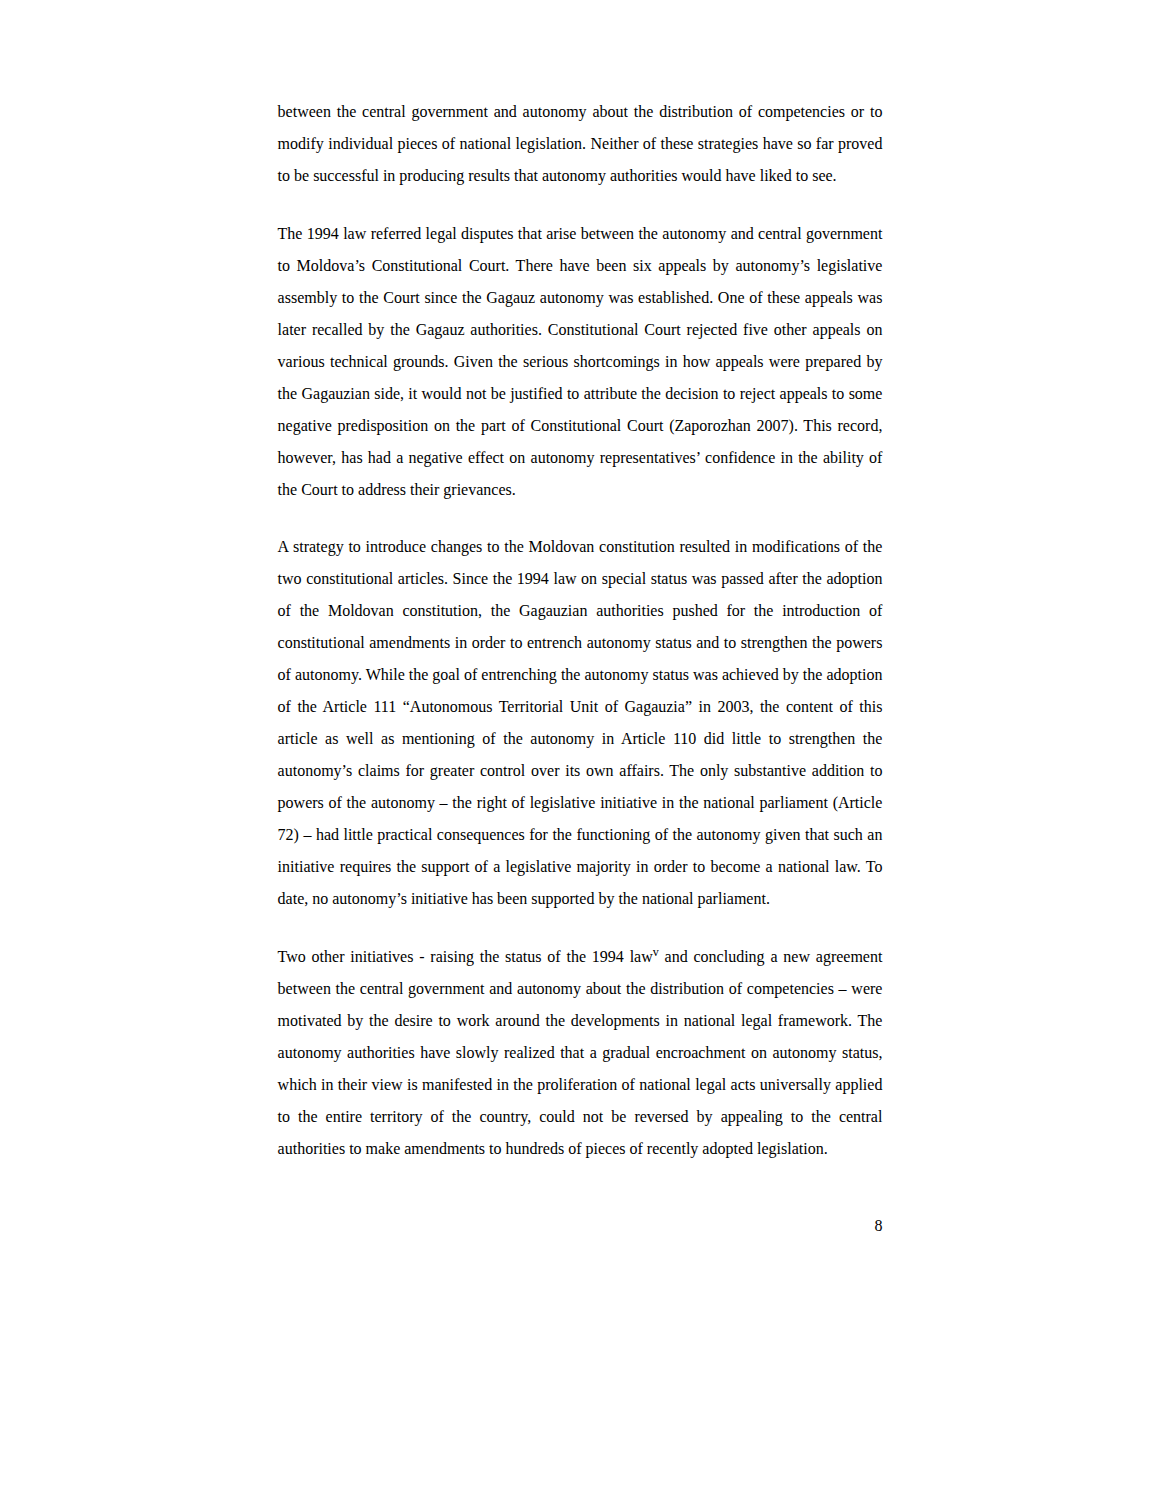between the central government and autonomy about the distribution of competencies or to modify individual pieces of national legislation. Neither of these strategies have so far proved to be successful in producing results that autonomy authorities would have liked to see.
The 1994 law referred legal disputes that arise between the autonomy and central government to Moldova’s Constitutional Court. There have been six appeals by autonomy’s legislative assembly to the Court since the Gagauz autonomy was established. One of these appeals was later recalled by the Gagauz authorities. Constitutional Court rejected five other appeals on various technical grounds. Given the serious shortcomings in how appeals were prepared by the Gagauzian side, it would not be justified to attribute the decision to reject appeals to some negative predisposition on the part of Constitutional Court (Zaporozhan 2007). This record, however, has had a negative effect on autonomy representatives’ confidence in the ability of the Court to address their grievances.
A strategy to introduce changes to the Moldovan constitution resulted in modifications of the two constitutional articles. Since the 1994 law on special status was passed after the adoption of the Moldovan constitution, the Gagauzian authorities pushed for the introduction of constitutional amendments in order to entrench autonomy status and to strengthen the powers of autonomy. While the goal of entrenching the autonomy status was achieved by the adoption of the Article 111 “Autonomous Territorial Unit of Gagauzia” in 2003, the content of this article as well as mentioning of the autonomy in Article 110 did little to strengthen the autonomy’s claims for greater control over its own affairs. The only substantive addition to powers of the autonomy – the right of legislative initiative in the national parliament (Article 72) – had little practical consequences for the functioning of the autonomy given that such an initiative requires the support of a legislative majority in order to become a national law. To date, no autonomy’s initiative has been supported by the national parliament.
Two other initiatives - raising the status of the 1994 lawv and concluding a new agreement between the central government and autonomy about the distribution of competencies – were motivated by the desire to work around the developments in national legal framework. The autonomy authorities have slowly realized that a gradual encroachment on autonomy status, which in their view is manifested in the proliferation of national legal acts universally applied to the entire territory of the country, could not be reversed by appealing to the central authorities to make amendments to hundreds of pieces of recently adopted legislation.
8